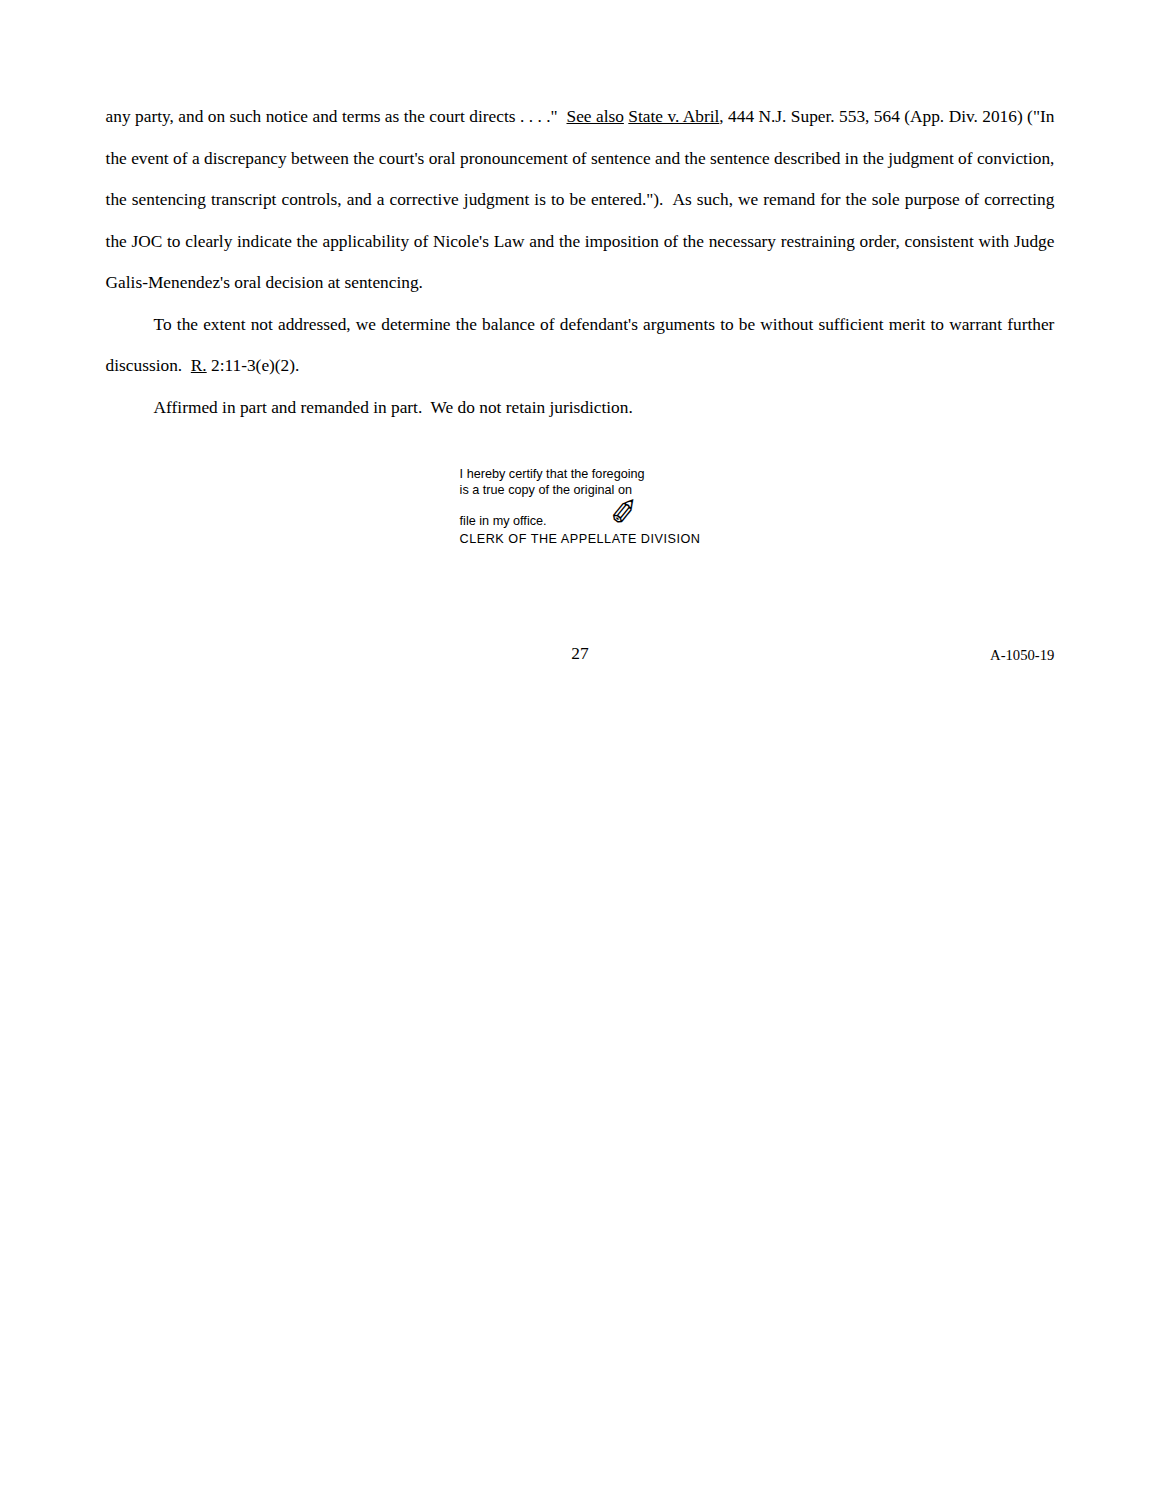any party, and on such notice and terms as the court directs . . . ." See also State v. Abril, 444 N.J. Super. 553, 564 (App. Div. 2016) ("In the event of a discrepancy between the court's oral pronouncement of sentence and the sentence described in the judgment of conviction, the sentencing transcript controls, and a corrective judgment is to be entered."). As such, we remand for the sole purpose of correcting the JOC to clearly indicate the applicability of Nicole's Law and the imposition of the necessary restraining order, consistent with Judge Galis-Menendez's oral decision at sentencing.
To the extent not addressed, we determine the balance of defendant's arguments to be without sufficient merit to warrant further discussion. R. 2:11-3(e)(2).
Affirmed in part and remanded in part. We do not retain jurisdiction.
I hereby certify that the foregoing
is a true copy of the original on
file in my office.
✐
CLERK OF THE APPELLATE DIVISION
27
A-1050-19